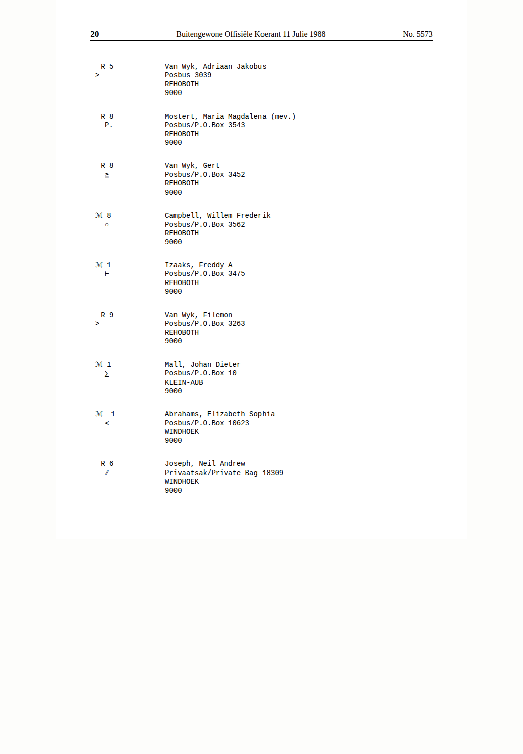20
Buitengewone Offisiële Koerant 11 Julie 1988
No. 5573
| R 5 > | Van Wyk, Adriaan Jakobus Posbus 3039 REHOBOTH 9000 |
| R 8 P. | Mostert, Maria Magdalena (mev.) Posbus/P.O.Box 3543 REHOBOTH 9000 |
| R 8 ≧ | Van Wyk, Gert Posbus/P.O.Box 3452 REHOBOTH 9000 |
| ℳ 8 ○ | Campbell, Willem Frederik Posbus/P.O.Box 3562 REHOBOTH 9000 |
| ℳ 1 ⊢ | Izaaks, Freddy A Posbus/P.O.Box 3475 REHOBOTH 9000 |
| R 9 > | Van Wyk, Filemon Posbus/P.O.Box 3263 REHOBOTH 9000 |
| ℳ 1 ∑ | Mall, Johan Dieter Posbus/P.O.Box 10 KLEIN-AUB 9000 |
| ℳ 1 ≺ | Abrahams, Elizabeth Sophia Posbus/P.O.Box 10623 WINDHOEK 9000 |
| R 6 ℤ | Joseph, Neil Andrew Privaatsak/Private Bag 18309 WINDHOEK 9000 |